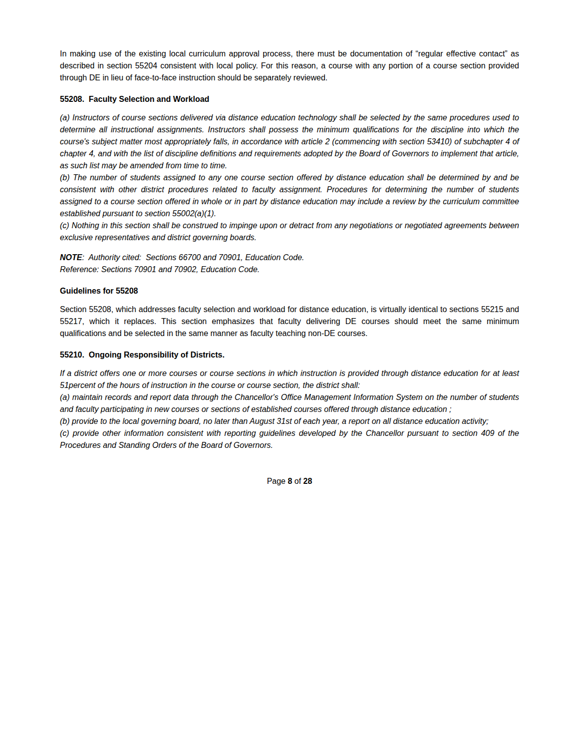In making use of the existing local curriculum approval process, there must be documentation of “regular effective contact” as described in section 55204 consistent with local policy. For this reason, a course with any portion of a course section provided through DE in lieu of face-to-face instruction should be separately reviewed.
55208. Faculty Selection and Workload
(a) Instructors of course sections delivered via distance education technology shall be selected by the same procedures used to determine all instructional assignments. Instructors shall possess the minimum qualifications for the discipline into which the course's subject matter most appropriately falls, in accordance with article 2 (commencing with section 53410) of subchapter 4 of chapter 4, and with the list of discipline definitions and requirements adopted by the Board of Governors to implement that article, as such list may be amended from time to time.
(b) The number of students assigned to any one course section offered by distance education shall be determined by and be consistent with other district procedures related to faculty assignment. Procedures for determining the number of students assigned to a course section offered in whole or in part by distance education may include a review by the curriculum committee established pursuant to section 55002(a)(1).
(c) Nothing in this section shall be construed to impinge upon or detract from any negotiations or negotiated agreements between exclusive representatives and district governing boards.
NOTE: Authority cited: Sections 66700 and 70901, Education Code.
Reference: Sections 70901 and 70902, Education Code.
Guidelines for 55208
Section 55208, which addresses faculty selection and workload for distance education, is virtually identical to sections 55215 and 55217, which it replaces. This section emphasizes that faculty delivering DE courses should meet the same minimum qualifications and be selected in the same manner as faculty teaching non-DE courses.
55210. Ongoing Responsibility of Districts.
If a district offers one or more courses or course sections in which instruction is provided through distance education for at least 51percent of the hours of instruction in the course or course section, the district shall:
(a) maintain records and report data through the Chancellor's Office Management Information System on the number of students and faculty participating in new courses or sections of established courses offered through distance education ;
(b) provide to the local governing board, no later than August 31st of each year, a report on all distance education activity;
(c) provide other information consistent with reporting guidelines developed by the Chancellor pursuant to section 409 of the Procedures and Standing Orders of the Board of Governors.
Page 8 of 28